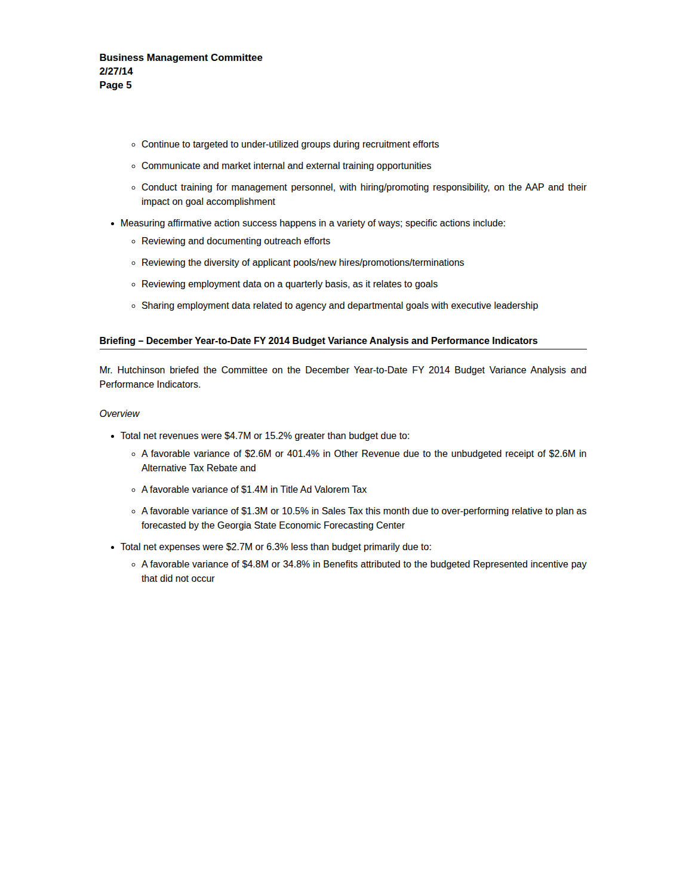Business Management Committee
2/27/14
Page 5
Continue to targeted to under-utilized groups during recruitment efforts
Communicate and market internal and external training opportunities
Conduct training for management personnel, with hiring/promoting responsibility, on the AAP and their impact on goal accomplishment
Measuring affirmative action success happens in a variety of ways; specific actions include:
Reviewing and documenting outreach efforts
Reviewing the diversity of applicant pools/new hires/promotions/terminations
Reviewing employment data on a quarterly basis, as it relates to goals
Sharing employment data related to agency and departmental goals with executive leadership
Briefing – December Year-to-Date FY 2014 Budget Variance Analysis and Performance Indicators
Mr. Hutchinson briefed the Committee on the December Year-to-Date FY 2014 Budget Variance Analysis and Performance Indicators.
Overview
Total net revenues were $4.7M or 15.2% greater than budget due to:
A favorable variance of $2.6M or 401.4% in Other Revenue due to the unbudgeted receipt of $2.6M in Alternative Tax Rebate and
A favorable variance of $1.4M in Title Ad Valorem Tax
A favorable variance of $1.3M or 10.5% in Sales Tax this month due to over-performing relative to plan as forecasted by the Georgia State Economic Forecasting Center
Total net expenses were $2.7M or 6.3% less than budget primarily due to:
A favorable variance of $4.8M or 34.8% in Benefits attributed to the budgeted Represented incentive pay that did not occur